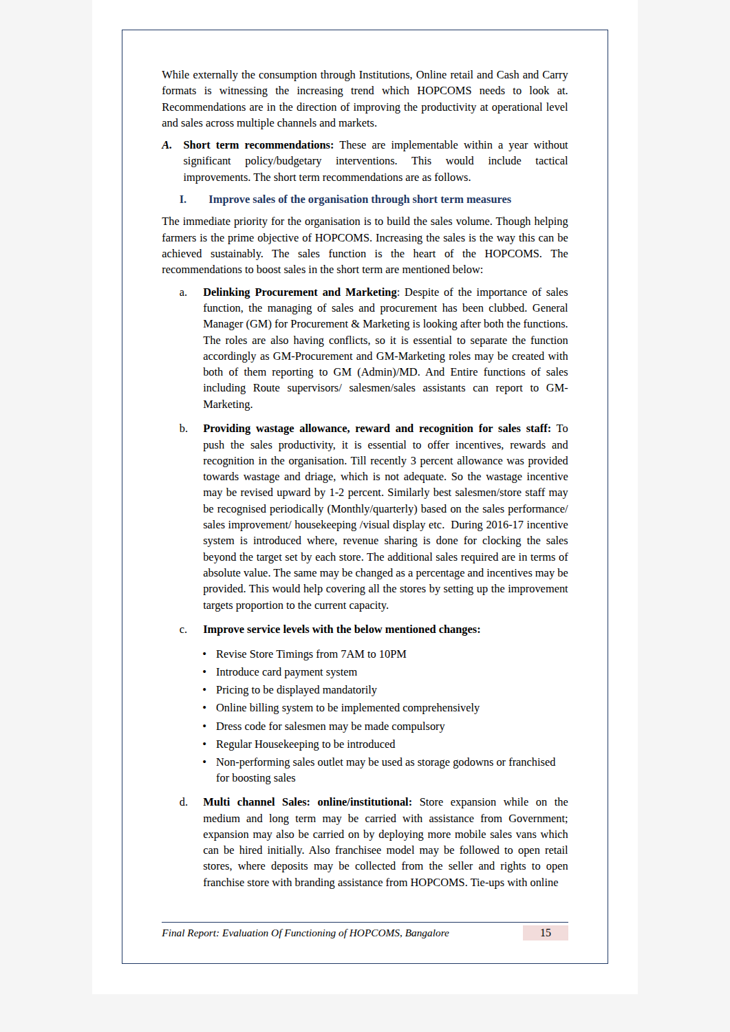While externally the consumption through Institutions, Online retail and Cash and Carry formats is witnessing the increasing trend which HOPCOMS needs to look at. Recommendations are in the direction of improving the productivity at operational level and sales across multiple channels and markets.
A. Short term recommendations: These are implementable within a year without significant policy/budgetary interventions. This would include tactical improvements. The short term recommendations are as follows.
I. Improve sales of the organisation through short term measures
The immediate priority for the organisation is to build the sales volume. Though helping farmers is the prime objective of HOPCOMS. Increasing the sales is the way this can be achieved sustainably. The sales function is the heart of the HOPCOMS. The recommendations to boost sales in the short term are mentioned below:
a. Delinking Procurement and Marketing: Despite of the importance of sales function, the managing of sales and procurement has been clubbed. General Manager (GM) for Procurement & Marketing is looking after both the functions. The roles are also having conflicts, so it is essential to separate the function accordingly as GM-Procurement and GM-Marketing roles may be created with both of them reporting to GM (Admin)/MD. And Entire functions of sales including Route supervisors/ salesmen/sales assistants can report to GM-Marketing.
b. Providing wastage allowance, reward and recognition for sales staff: To push the sales productivity, it is essential to offer incentives, rewards and recognition in the organisation. Till recently 3 percent allowance was provided towards wastage and driage, which is not adequate. So the wastage incentive may be revised upward by 1-2 percent. Similarly best salesmen/store staff may be recognised periodically (Monthly/quarterly) based on the sales performance/ sales improvement/ housekeeping /visual display etc. During 2016-17 incentive system is introduced where, revenue sharing is done for clocking the sales beyond the target set by each store. The additional sales required are in terms of absolute value. The same may be changed as a percentage and incentives may be provided. This would help covering all the stores by setting up the improvement targets proportion to the current capacity.
c. Improve service levels with the below mentioned changes:
Revise Store Timings from 7AM to 10PM
Introduce card payment system
Pricing to be displayed mandatorily
Online billing system to be implemented comprehensively
Dress code for salesmen may be made compulsory
Regular Housekeeping to be introduced
Non-performing sales outlet may be used as storage godowns or franchised for boosting sales
d. Multi channel Sales: online/institutional: Store expansion while on the medium and long term may be carried with assistance from Government; expansion may also be carried on by deploying more mobile sales vans which can be hired initially. Also franchisee model may be followed to open retail stores, where deposits may be collected from the seller and rights to open franchise store with branding assistance from HOPCOMS. Tie-ups with online
Final Report: Evaluation Of Functioning of HOPCOMS, Bangalore
15